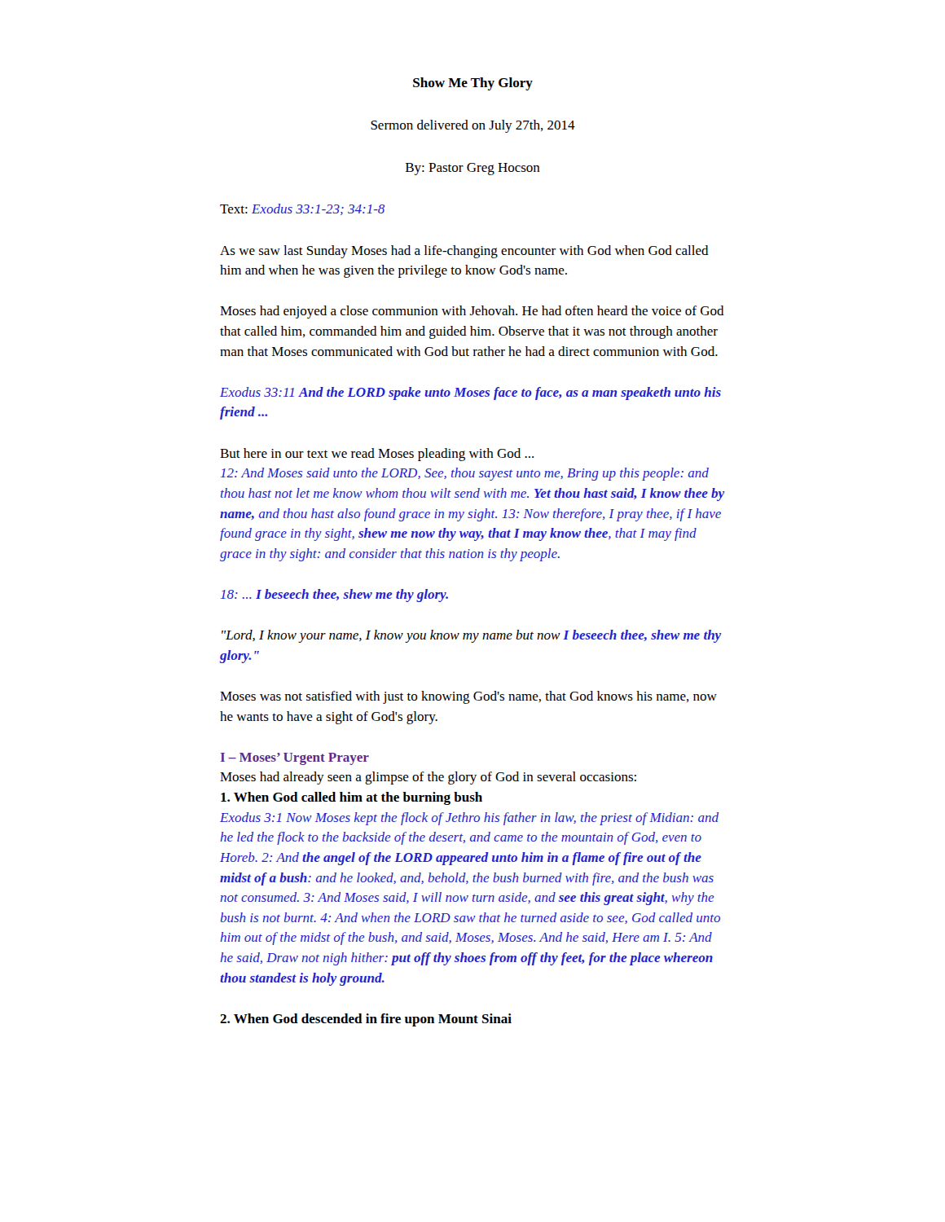Show Me Thy Glory
Sermon delivered on July 27th, 2014
By: Pastor Greg Hocson
Text: Exodus 33:1-23; 34:1-8
As we saw last Sunday Moses had a life-changing encounter with God when God called him and when he was given the privilege to know God's name.
Moses had enjoyed a close communion with Jehovah. He had often heard the voice of God that called him, commanded him and guided him. Observe that it was not through another man that Moses communicated with God but rather he had a direct communion with God.
Exodus 33:11 And the LORD spake unto Moses face to face, as a man speaketh unto his friend ...
But here in our text we read Moses pleading with God ...
12: And Moses said unto the LORD, See, thou sayest unto me, Bring up this people: and thou hast not let me know whom thou wilt send with me. Yet thou hast said, I know thee by name, and thou hast also found grace in my sight. 13: Now therefore, I pray thee, if I have found grace in thy sight, shew me now thy way, that I may know thee, that I may find grace in thy sight: and consider that this nation is thy people.
18: ... I beseech thee, shew me thy glory.
"Lord, I know your name, I know you know my name but now I beseech thee, shew me thy glory."
Moses was not satisfied with just to knowing God's name, that God knows his name, now he wants to have a sight of God's glory.
I – Moses’ Urgent Prayer
Moses had already seen a glimpse of the glory of God in several occasions:
1. When God called him at the burning bush
Exodus 3:1 Now Moses kept the flock of Jethro his father in law, the priest of Midian: and he led the flock to the backside of the desert, and came to the mountain of God, even to Horeb. 2: And the angel of the LORD appeared unto him in a flame of fire out of the midst of a bush: and he looked, and, behold, the bush burned with fire, and the bush was not consumed. 3: And Moses said, I will now turn aside, and see this great sight, why the bush is not burnt. 4: And when the LORD saw that he turned aside to see, God called unto him out of the midst of the bush, and said, Moses, Moses. And he said, Here am I. 5: And he said, Draw not nigh hither: put off thy shoes from off thy feet, for the place whereon thou standest is holy ground.
2. When God descended in fire upon Mount Sinai